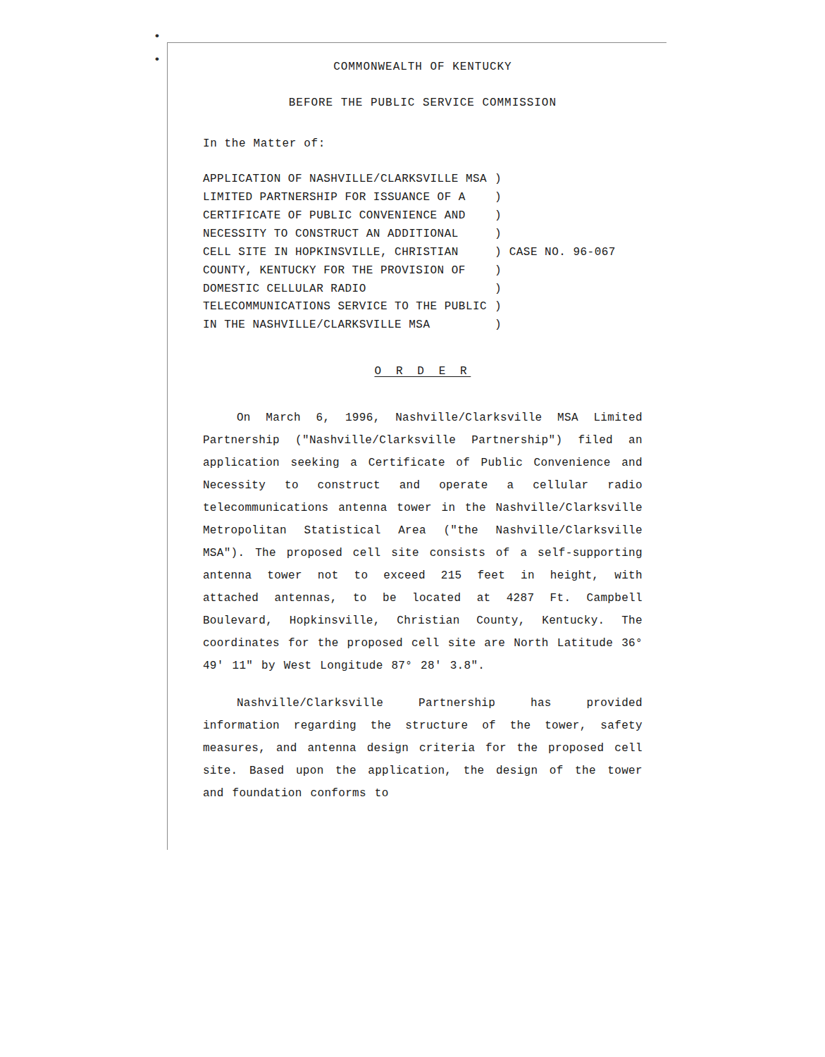•
•
COMMONWEALTH OF KENTUCKY
BEFORE THE PUBLIC SERVICE COMMISSION
In the Matter of:
| APPLICATION OF NASHVILLE/CLARKSVILLE MSA | ) | |
| LIMITED PARTNERSHIP FOR ISSUANCE OF A | ) | |
| CERTIFICATE OF PUBLIC CONVENIENCE AND | ) | |
| NECESSITY TO CONSTRUCT AN ADDITIONAL | ) | |
| CELL SITE IN HOPKINSVILLE, CHRISTIAN | ) | CASE NO. 96-067 |
| COUNTY, KENTUCKY FOR THE PROVISION OF | ) | |
| DOMESTIC CELLULAR RADIO | ) | |
| TELECOMMUNICATIONS SERVICE TO THE PUBLIC | ) | |
| IN THE NASHVILLE/CLARKSVILLE MSA | ) | |
O R D E R
On March 6, 1996, Nashville/Clarksville MSA Limited Partnership ("Nashville/Clarksville Partnership") filed an application seeking a Certificate of Public Convenience and Necessity to construct and operate a cellular radio telecommunications antenna tower in the Nashville/Clarksville Metropolitan Statistical Area ("the Nashville/Clarksville MSA"). The proposed cell site consists of a self-supporting antenna tower not to exceed 215 feet in height, with attached antennas, to be located at 4287 Ft. Campbell Boulevard, Hopkinsville, Christian County, Kentucky. The coordinates for the proposed cell site are North Latitude 36° 49' 11" by West Longitude 87° 28' 3.8".
Nashville/Clarksville Partnership has provided information regarding the structure of the tower, safety measures, and antenna design criteria for the proposed cell site. Based upon the application, the design of the tower and foundation conforms to